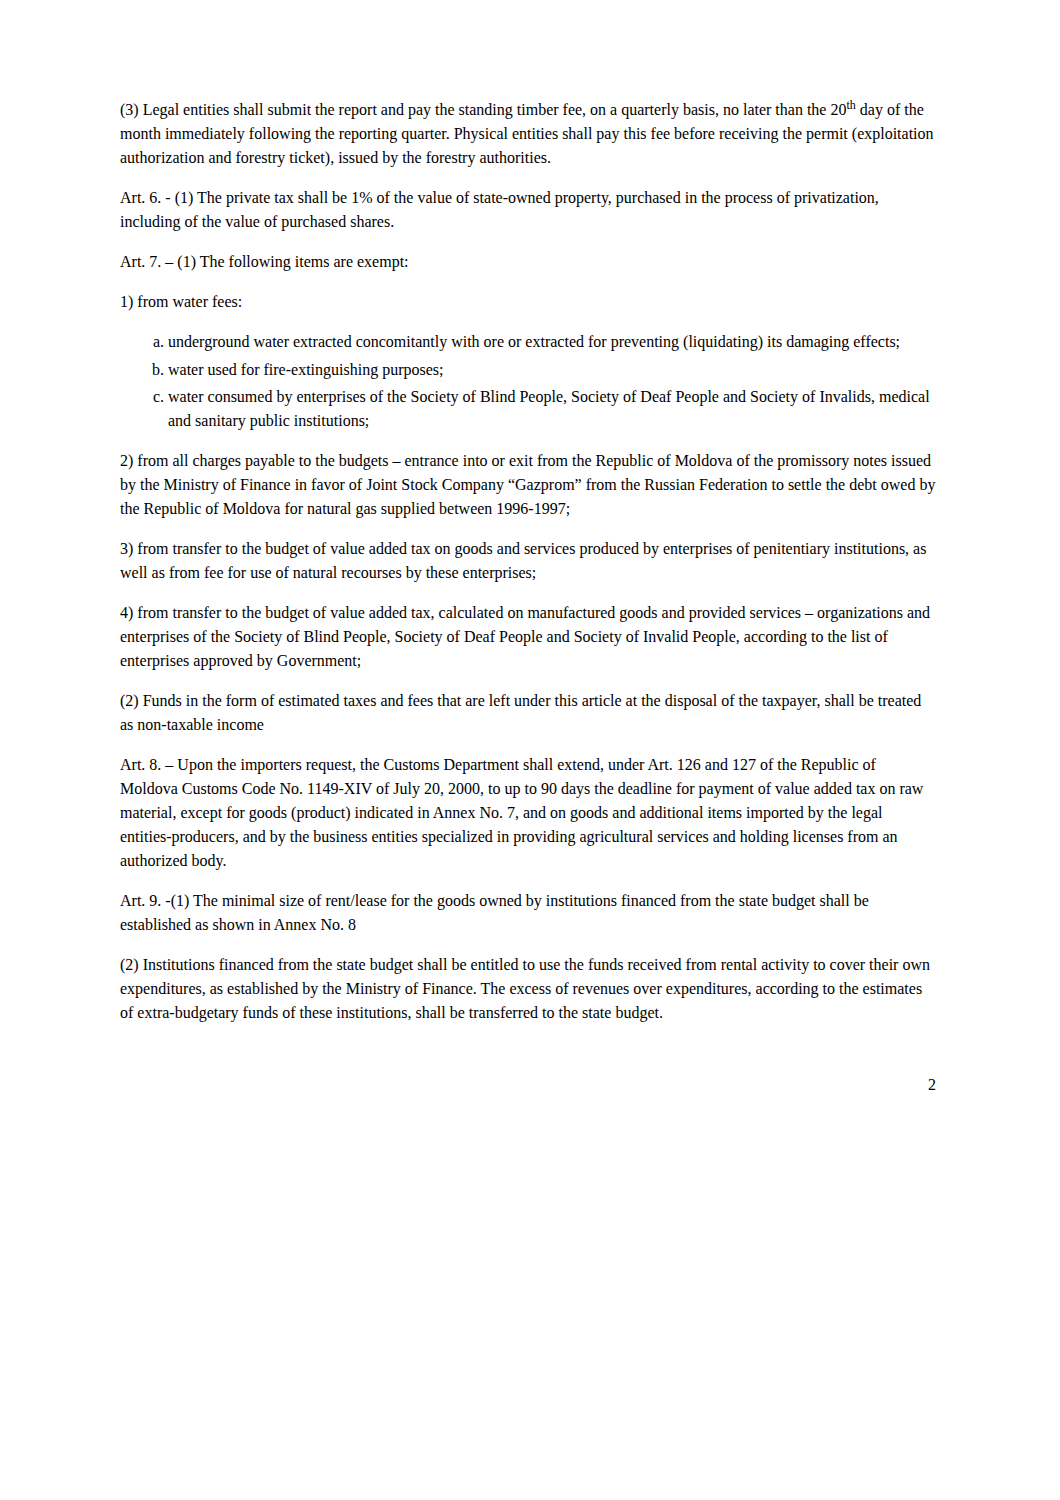(3) Legal entities shall submit the report and pay the standing timber fee, on a quarterly basis, no later than the 20th day of the month immediately following the reporting quarter. Physical entities shall pay this fee before receiving the permit (exploitation authorization and forestry ticket), issued by the forestry authorities.
Art. 6. - (1) The private tax shall be 1% of the value of state-owned property, purchased in the process of privatization, including of the value of purchased shares.
Art. 7. – (1) The following items are exempt:
1) from water fees:
underground water extracted concomitantly with ore or extracted for preventing (liquidating) its damaging effects;
water used for fire-extinguishing purposes;
water consumed by enterprises of the Society of Blind People, Society of Deaf People and Society of Invalids, medical and sanitary public institutions;
2) from all charges payable to the budgets – entrance into or exit from the Republic of Moldova of the promissory notes issued by the Ministry of Finance in favor of Joint Stock Company “Gazprom” from the Russian Federation to settle the debt owed by the Republic of Moldova for natural gas supplied between 1996-1997;
3) from transfer to the budget of value added tax on goods and services produced by enterprises of penitentiary institutions, as well as from fee for use of natural recourses by these enterprises;
4) from transfer to the budget of value added tax, calculated on manufactured goods and provided services – organizations and enterprises of the Society of Blind People, Society of Deaf People and Society of Invalid People, according to the list of enterprises approved by Government;
(2) Funds in the form of estimated taxes and fees that are left under this article at the disposal of the taxpayer, shall be treated as non-taxable income
Art. 8. – Upon the importers request, the Customs Department shall extend, under Art. 126 and 127 of the Republic of Moldova Customs Code No. 1149-XIV of July 20, 2000, to up to 90 days the deadline for payment of value added tax on raw material, except for goods (product) indicated in Annex No. 7, and on goods and additional items imported by the legal entities-producers, and by the business entities specialized in providing agricultural services and holding licenses from an authorized body.
Art. 9. -(1) The minimal size of rent/lease for the goods owned by institutions financed from the state budget shall be established as shown in Annex No. 8
(2) Institutions financed from the state budget shall be entitled to use the funds received from rental activity to cover their own expenditures, as established by the Ministry of Finance. The excess of revenues over expenditures, according to the estimates of extra-budgetary funds of these institutions, shall be transferred to the state budget.
2